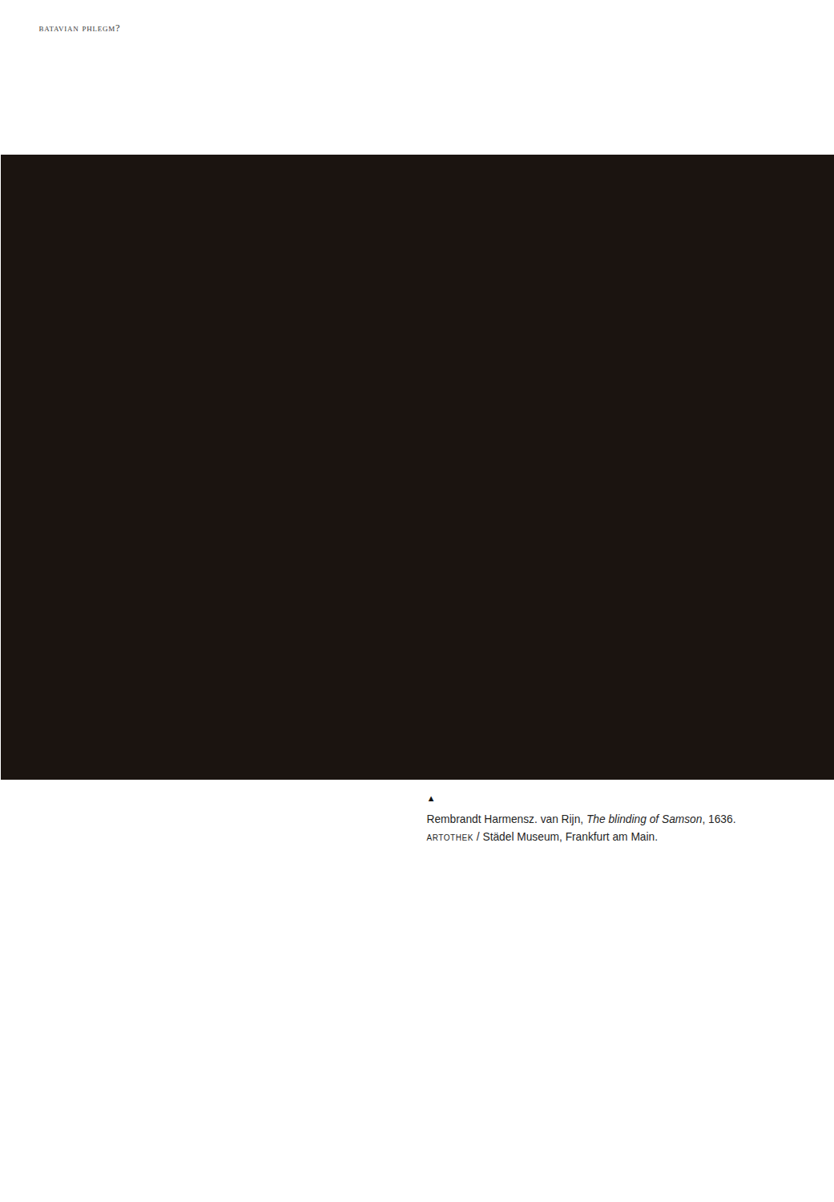Batavian Phlegm?
▲ Rembrandt Harmensz. van Rijn, The blinding of Samson, 1636.
Artothek / Städel Museum, Frankfurt am Main.